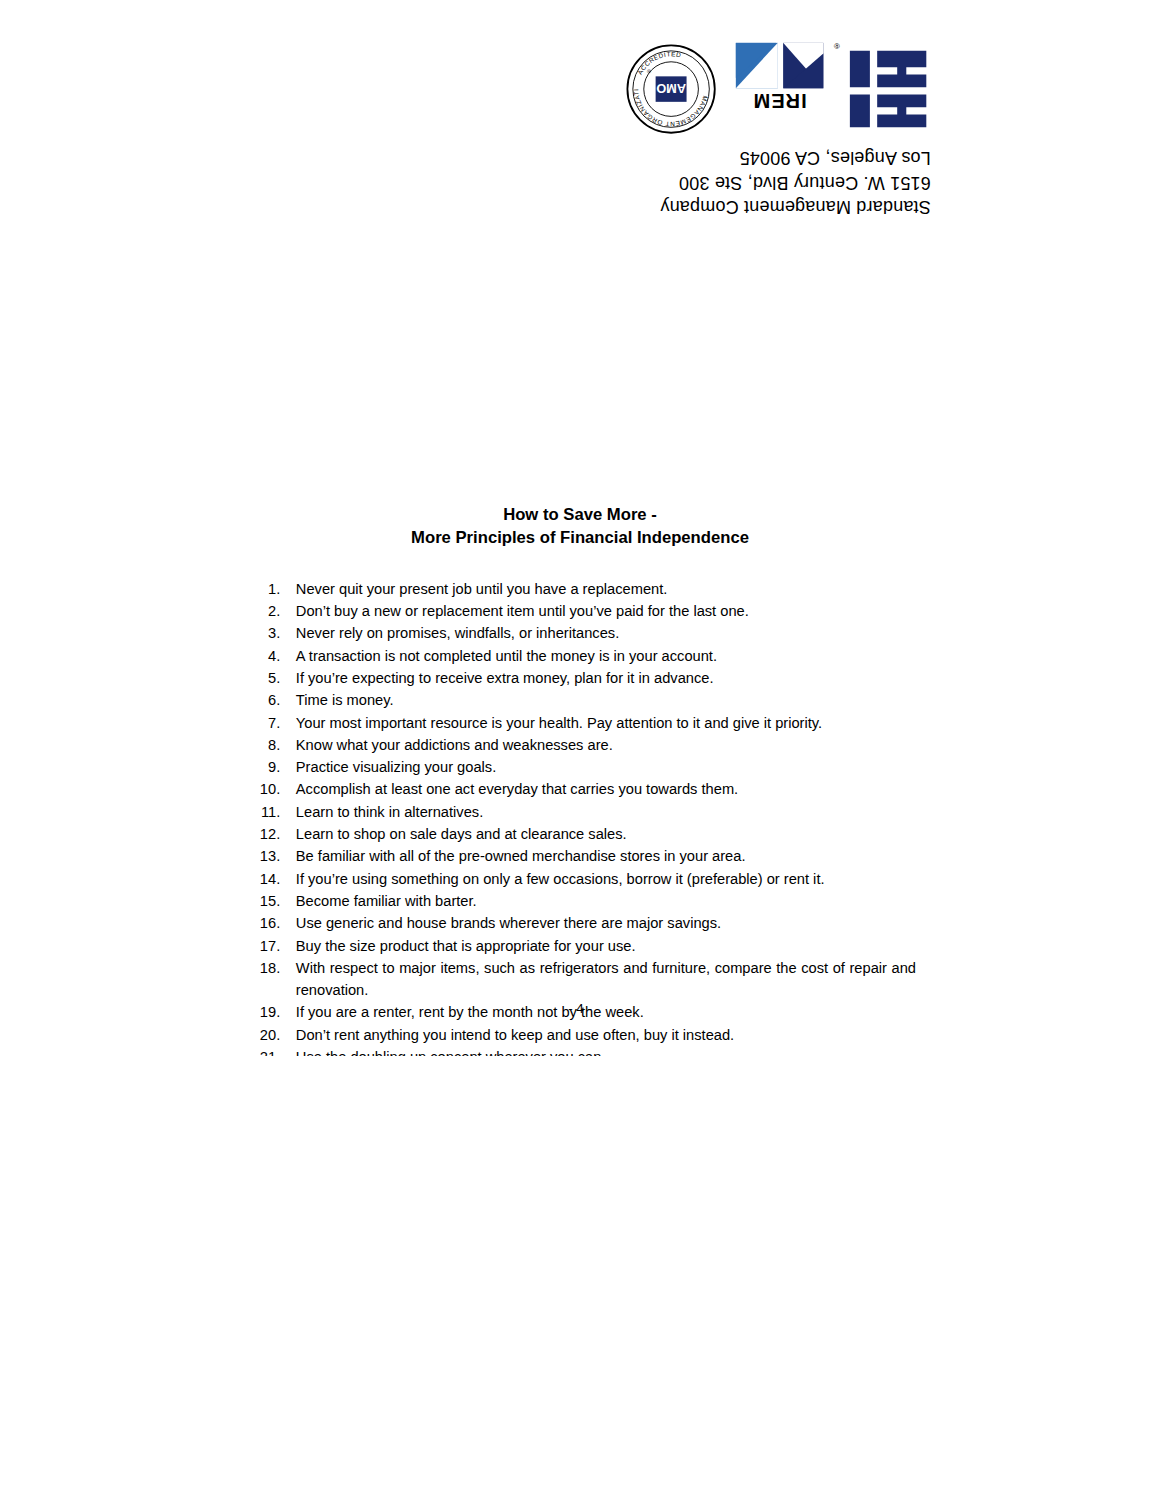Standard Management Company
6151 W. Century Blvd, Ste 300
Los Angeles, CA 90045
®
IREM
MANAGEMENT ORGANIZATION ACCREDITED AMO ®
How to Save More -
More Principles of Financial Independence
Never quit your present job until you have a replacement.
Don’t buy a new or replacement item until you’ve paid for the last one.
Never rely on promises, windfalls, or inheritances.
A transaction is not completed until the money is in your account.
If you’re expecting to receive extra money, plan for it in advance.
Time is money.
Your most important resource is your health. Pay attention to it and give it priority.
Know what your addictions and weaknesses are.
Practice visualizing your goals.
Accomplish at least one act everyday that carries you towards them.
Learn to think in alternatives.
Learn to shop on sale days and at clearance sales.
Be familiar with all of the pre-owned merchandise stores in your area.
If you’re using something on only a few occasions, borrow it (preferable) or rent it.
Become familiar with barter.
Use generic and house brands wherever there are major savings.
Buy the size product that is appropriate for your use.
With respect to major items, such as refrigerators and furniture, compare the cost of repair and renovation.
If you are a renter, rent by the month not by the week.
Don’t rent anything you intend to keep and use often, buy it instead.
Use the doubling up concept wherever you can.
Sharing a home or an apartment can result in great savings.
Do you and your partner both need a car, or can one of you rideshare to work?
- 4 -